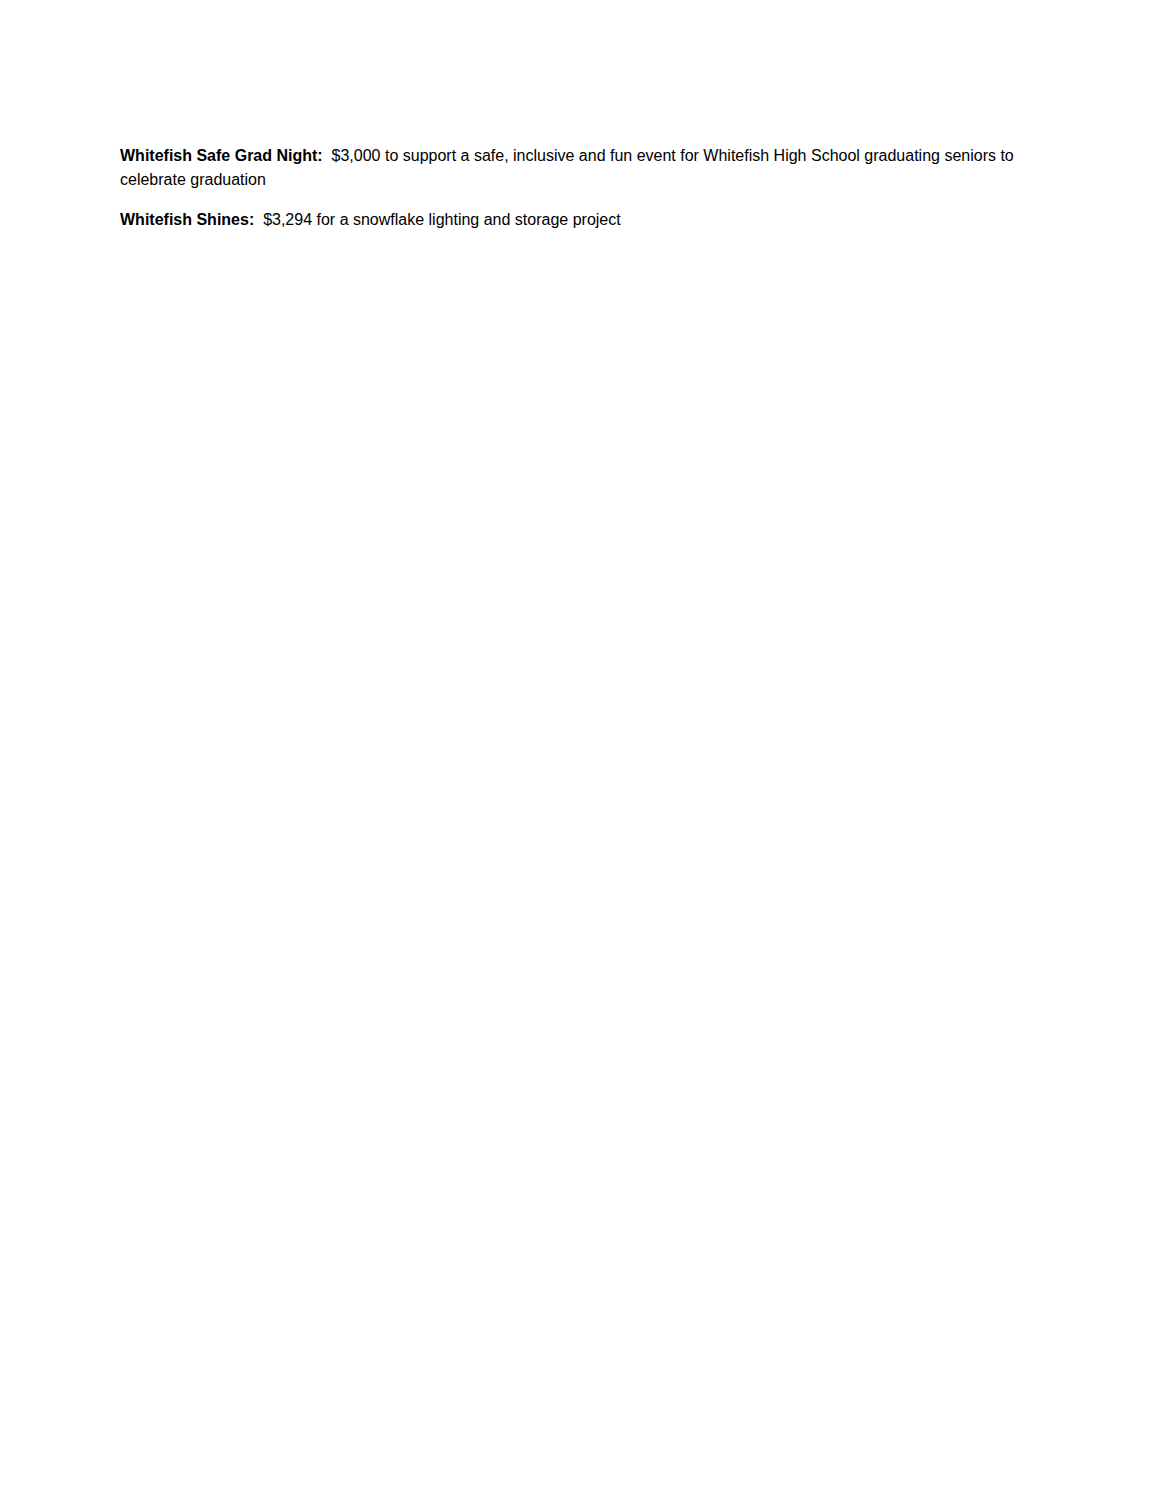Whitefish Safe Grad Night: $3,000 to support a safe, inclusive and fun event for Whitefish High School graduating seniors to celebrate graduation
Whitefish Shines: $3,294 for a snowflake lighting and storage project